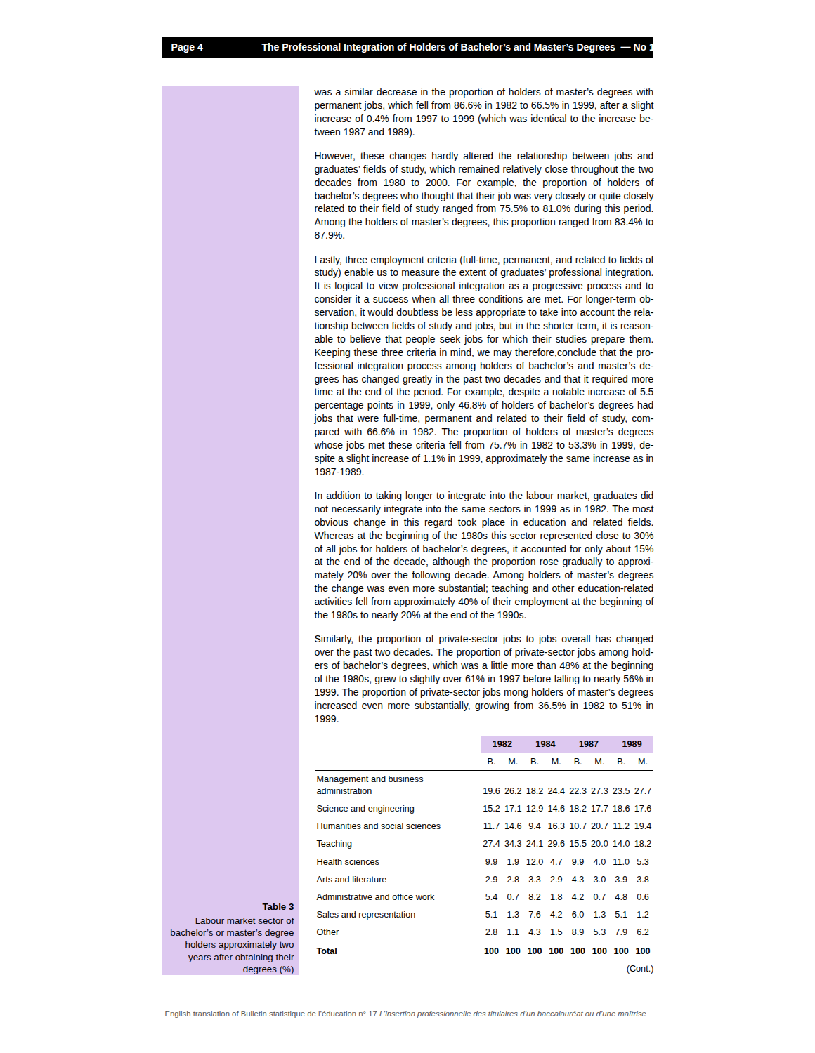Page 4
The Professional Integration of Holders of Bachelor’s and Master’s Degrees — No 17, august 2000
Table 3 Labour market sector of bachelor’s or master’s degree holders approximately two years after obtaining their degrees (%)
was a similar decrease in the proportion of holders of master’s degrees with permanent jobs, which fell from 86.6% in 1982 to 66.5% in 1999, after a slight increase of 0.4% from 1997 to 1999 (which was identical to the increase between 1987 and 1989).
However, these changes hardly altered the relationship between jobs and graduates’ fields of study, which remained relatively close throughout the two decades from 1980 to 2000. For example, the proportion of holders of bachelor’s degrees who thought that their job was very closely or quite closely related to their field of study ranged from 75.5% to 81.0% during this period. Among the holders of master’s degrees, this proportion ranged from 83.4% to 87.9%.
Lastly, three employment criteria (full-time, permanent, and related to fields of study) enable us to measure the extent of graduates’ professional integration. It is logical to view professional integration as a progressive process and to consider it a success when all three conditions are met. For longer-term observation, it would doubtless be less appropriate to take into account the relationship between fields of study and jobs, but in the shorter term, it is reasonable to believe that people seek jobs for which their studies prepare them. Keeping these three criteria in mind, we may therefore,conclude that the professional integration process among holders of bachelor’s and master’s degrees has changed greatly in the past two decades and that it required more time at the end of the period. For example, despite a notable increase of 5.5 percentage points in 1999, only 46.8% of holders of bachelor’s degrees had jobs that were full-time, permanent and related to their field of study, compared with 66.6% in 1982. The proportion of holders of master’s degrees whose jobs met these criteria fell from 75.7% in 1982 to 53.3% in 1999, despite a slight increase of 1.1% in 1999, approximately the same increase as in 1987-1989.
In addition to taking longer to integrate into the labour market, graduates did not necessarily integrate into the same sectors in 1999 as in 1982. The most obvious change in this regard took place in education and related fields. Whereas at the beginning of the 1980s this sector represented close to 30% of all jobs for holders of bachelor’s degrees, it accounted for only about 15% at the end of the decade, although the proportion rose gradually to approximately 20% over the following decade. Among holders of master’s degrees the change was even more substantial; teaching and other education-related activities fell from approximately 40% of their employment at the beginning of the 1980s to nearly 20% at the end of the 1990s.
Similarly, the proportion of private-sector jobs to jobs overall has changed over the past two decades. The proportion of private-sector jobs among holders of bachelor’s degrees, which was a little more than 48% at the beginning of the 1980s, grew to slightly over 61% in 1997 before falling to nearly 56% in 1999. The proportion of private-sector jobs mong holders of master’s degrees increased even more substantially, growing from 36.5% in 1982 to 51% in 1999.
| | 1982 | 1984 | 1987 | 1989 |
| --- | --- | --- | --- | --- |
| | B. | M. | B. | M. | B. | M. | B. | M. |
| Management and business administration | 19.6 | 26.2 | 18.2 | 24.4 | 22.3 | 27.3 | 23.5 | 27.7 |
| Science and engineering | 15.2 | 17.1 | 12.9 | 14.6 | 18.2 | 17.7 | 18.6 | 17.6 |
| Humanities and social sciences | 11.7 | 14.6 | 9.4 | 16.3 | 10.7 | 20.7 | 11.2 | 19.4 |
| Teaching | 27.4 | 34.3 | 24.1 | 29.6 | 15.5 | 20.0 | 14.0 | 18.2 |
| Health sciences | 9.9 | 1.9 | 12.0 | 4.7 | 9.9 | 4.0 | 11.0 | 5.3 |
| Arts and literature | 2.9 | 2.8 | 3.3 | 2.9 | 4.3 | 3.0 | 3.9 | 3.8 |
| Administrative and office work | 5.4 | 0.7 | 8.2 | 1.8 | 4.2 | 0.7 | 4.8 | 0.6 |
| Sales and representation | 5.1 | 1.3 | 7.6 | 4.2 | 6.0 | 1.3 | 5.1 | 1.2 |
| Other | 2.8 | 1.1 | 4.3 | 1.5 | 8.9 | 5.3 | 7.9 | 6.2 |
| Total | 100 | 100 | 100 | 100 | 100 | 100 | 100 | 100 |
(Cont.)
English translation of Bulletin statistique de l’éducation n° 17 L’insertion professionnelle des titulaires d’un baccalauréat ou d’une maîtrise